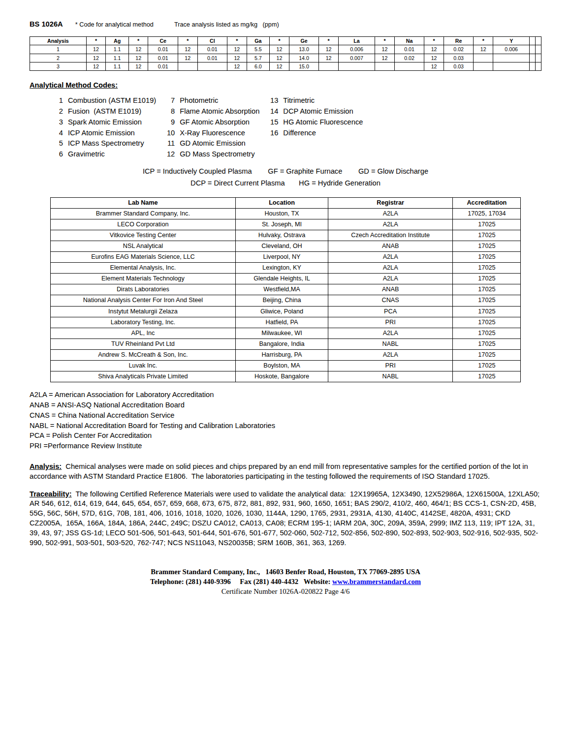BS 1026A * Code for analytical method Trace analysis listed as mg/kg (ppm)
| Analysis | * | Ag | * | Ce | * | Cl | * | Ga | * | Ge | * | La | * | Na | * | Re | * | Y | | |
| --- | --- | --- | --- | --- | --- | --- | --- | --- | --- | --- | --- | --- | --- | --- | --- | --- | --- | --- | --- | --- |
| 1 | 12 | 1.1 | 12 | 0.01 | 12 | 0.01 | 12 | 5.5 | 12 | 13.0 | 12 | 0.006 | 12 | 0.01 | 12 | 0.02 | 12 | 0.006 | | |
| 2 | 12 | 1.1 | 12 | 0.01 | 12 | 0.01 | 12 | 5.7 | 12 | 14.0 | 12 | 0.007 | 12 | 0.02 | 12 | 0.03 | | | | |
| 3 | 12 | 1.1 | 12 | 0.01 | | | 12 | 6.0 | 12 | 15.0 | | | | | 12 | 0.03 | | | | |
Analytical Method Codes:
| 1 | Combustion (ASTM E1019) | 7 | Photometric | 13 | Titrimetric |
| 2 | Fusion (ASTM E1019) | 8 | Flame Atomic Absorption | 14 | DCP Atomic Emission |
| 3 | Spark Atomic Emission | 9 | GF Atomic Absorption | 15 | HG Atomic Fluorescence |
| 4 | ICP Atomic Emission | 10 | X-Ray Fluorescence | 16 | Difference |
| 5 | ICP Mass Spectrometry | 11 | GD Atomic Emission | | |
| 6 | Gravimetric | 12 | GD Mass Spectrometry | | |
ICP = Inductively Coupled Plasma GF = Graphite Furnace GD = Glow Discharge
DCP = Direct Current Plasma HG = Hydride Generation
| Lab Name | Location | Registrar | Accreditation |
| --- | --- | --- | --- |
| Brammer Standard Company, Inc. | Houston, TX | A2LA | 17025, 17034 |
| LECO Corporation | St. Joseph, MI | A2LA | 17025 |
| Vitkovice Testing Center | Hulvaky, Ostrava | Czech Accreditation Institute | 17025 |
| NSL Analytical | Cleveland, OH | ANAB | 17025 |
| Eurofins EAG Materials Science, LLC | Liverpool, NY | A2LA | 17025 |
| Elemental Analysis, Inc. | Lexington, KY | A2LA | 17025 |
| Element Materials Technology | Glendale Heights, IL | A2LA | 17025 |
| Dirats Laboratories | Westfield,MA | ANAB | 17025 |
| National Analysis Center For Iron And Steel | Beijing, China | CNAS | 17025 |
| Instytut Metalurgii Zelaza | Gliwice, Poland | PCA | 17025 |
| Laboratory Testing, Inc. | Hatfield, PA | PRI | 17025 |
| APL, Inc | Milwaukee, WI | A2LA | 17025 |
| TUV Rheinland Pvt Ltd | Bangalore, India | NABL | 17025 |
| Andrew S. McCreath & Son, Inc. | Harrisburg, PA | A2LA | 17025 |
| Luvak Inc. | Boylston, MA | PRI | 17025 |
| Shiva Analyticals Private Limited | Hoskote, Bangalore | NABL | 17025 |
A2LA = American Association for Laboratory Accreditation
ANAB = ANSI-ASQ National Accreditation Board
CNAS = China National Accreditation Service
NABL = National Accreditation Board for Testing and Calibration Laboratories
PCA = Polish Center For Accreditation
PRI =Performance Review Institute
Analysis: Chemical analyses were made on solid pieces and chips prepared by an end mill from representative samples for the certified portion of the lot in accordance with ASTM Standard Practice E1806. The laboratories participating in the testing followed the requirements of ISO Standard 17025.
Traceability: The following Certified Reference Materials were used to validate the analytical data: 12X19965A, 12X3490, 12X52986A, 12X61500A, 12XLA50; AR 546, 612, 614, 619, 644, 645, 654, 657, 659, 668, 673, 675, 872, 881, 892, 931, 960, 1650, 1651; BAS 290/2, 410/2, 460, 464/1; BS CCS-1, CSN-2D, 45B, 55G, 56C, 56H, 57D, 61G, 70B, 181, 406, 1016, 1018, 1020, 1026, 1030, 1144A, 1290, 1765, 2931, 2931A, 4130, 4140C, 4142SE, 4820A, 4931; CKD CZ2005A, 165A, 166A, 184A, 186A, 244C, 249C; DSZU CA012, CA013, CA08; ECRM 195-1; IARM 20A, 30C, 209A, 359A, 2999; IMZ 113, 119; IPT 12A, 31, 39, 43, 97; JSS GS-1d; LECO 501-506, 501-643, 501-644, 501-676, 501-677, 502-060, 502-712, 502-856, 502-890, 502-893, 502-903, 502-916, 502-935, 502-990, 502-991, 503-501, 503-520, 762-747; NCS NS11043, NS20035B; SRM 160B, 361, 363, 1269.
Brammer Standard Company, Inc., 14603 Benfer Road, Houston, TX 77069-2895 USA
Telephone: (281) 440-9396 Fax (281) 440-4432 Website: www.brammerstandard.com
Certificate Number 1026A-020822 Page 4/6